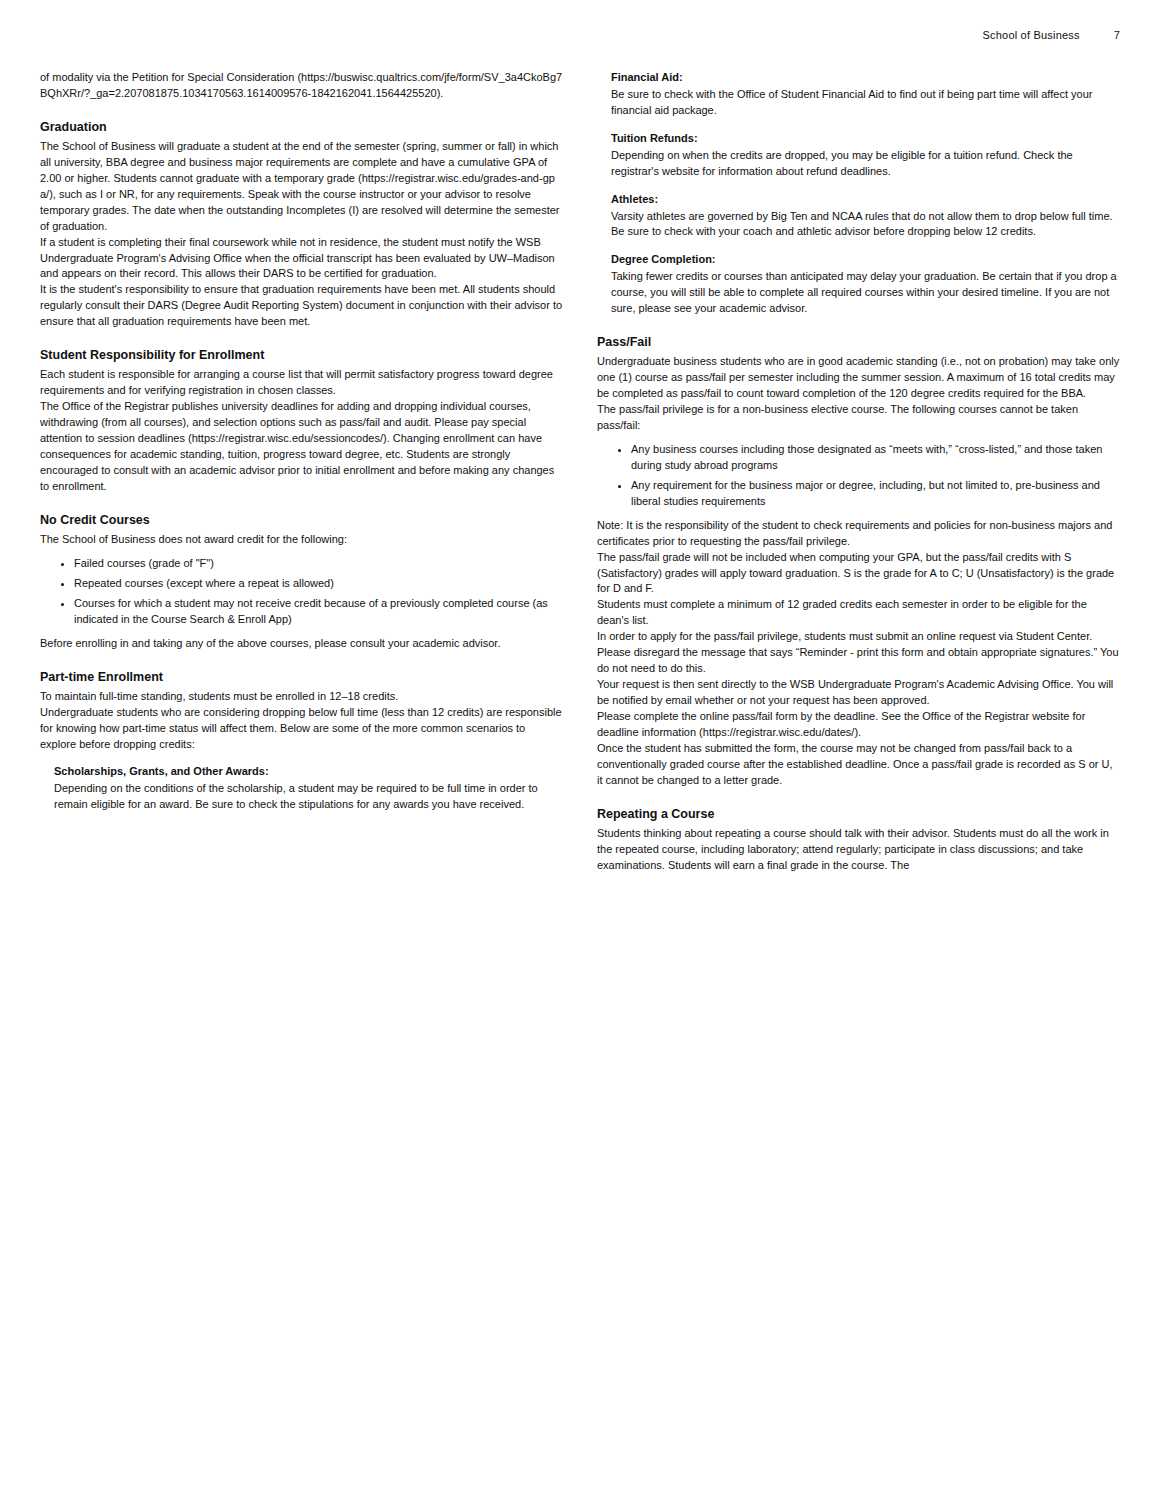School of Business7
of modality via the Petition for Special Consideration (https://buswisc.qualtrics.com/jfe/form/SV_3a4CkoBg7BQhXRr/?_ga=2.207081875.1034170563.1614009576-1842162041.1564425520).
Graduation
The School of Business will graduate a student at the end of the semester (spring, summer or fall) in which all university, BBA degree and business major requirements are complete and have a cumulative GPA of 2.00 or higher. Students cannot graduate with a temporary grade (https://registrar.wisc.edu/grades-and-gpa/), such as I or NR, for any requirements. Speak with the course instructor or your advisor to resolve temporary grades. The date when the outstanding Incompletes (I) are resolved will determine the semester of graduation.
If a student is completing their final coursework while not in residence, the student must notify the WSB Undergraduate Program's Advising Office when the official transcript has been evaluated by UW–Madison and appears on their record. This allows their DARS to be certified for graduation.
It is the student's responsibility to ensure that graduation requirements have been met. All students should regularly consult their DARS (Degree Audit Reporting System) document in conjunction with their advisor to ensure that all graduation requirements have been met.
Student Responsibility for Enrollment
Each student is responsible for arranging a course list that will permit satisfactory progress toward degree requirements and for verifying registration in chosen classes.
The Office of the Registrar publishes university deadlines for adding and dropping individual courses, withdrawing (from all courses), and selection options such as pass/fail and audit. Please pay special attention to session deadlines (https://registrar.wisc.edu/sessioncodes/). Changing enrollment can have consequences for academic standing, tuition, progress toward degree, etc. Students are strongly encouraged to consult with an academic advisor prior to initial enrollment and before making any changes to enrollment.
No Credit Courses
The School of Business does not award credit for the following:
Failed courses (grade of "F")
Repeated courses (except where a repeat is allowed)
Courses for which a student may not receive credit because of a previously completed course (as indicated in the Course Search & Enroll App)
Before enrolling in and taking any of the above courses, please consult your academic advisor.
Part-time Enrollment
To maintain full-time standing, students must be enrolled in 12–18 credits.
Undergraduate students who are considering dropping below full time (less than 12 credits) are responsible for knowing how part-time status will affect them. Below are some of the more common scenarios to explore before dropping credits:
Scholarships, Grants, and Other Awards:
Depending on the conditions of the scholarship, a student may be required to be full time in order to remain eligible for an award. Be sure to check the stipulations for any awards you have received.
Financial Aid:
Be sure to check with the Office of Student Financial Aid to find out if being part time will affect your financial aid package.
Tuition Refunds:
Depending on when the credits are dropped, you may be eligible for a tuition refund. Check the registrar's website for information about refund deadlines.
Athletes:
Varsity athletes are governed by Big Ten and NCAA rules that do not allow them to drop below full time. Be sure to check with your coach and athletic advisor before dropping below 12 credits.
Degree Completion:
Taking fewer credits or courses than anticipated may delay your graduation. Be certain that if you drop a course, you will still be able to complete all required courses within your desired timeline. If you are not sure, please see your academic advisor.
Pass/Fail
Undergraduate business students who are in good academic standing (i.e., not on probation) may take only one (1) course as pass/fail per semester including the summer session. A maximum of 16 total credits may be completed as pass/fail to count toward completion of the 120 degree credits required for the BBA.
The pass/fail privilege is for a non-business elective course. The following courses cannot be taken pass/fail:
Any business courses including those designated as “meets with,” “cross-listed,” and those taken during study abroad programs
Any requirement for the business major or degree, including, but not limited to, pre-business and liberal studies requirements
Note: It is the responsibility of the student to check requirements and policies for non-business majors and certificates prior to requesting the pass/fail privilege.
The pass/fail grade will not be included when computing your GPA, but the pass/fail credits with S (Satisfactory) grades will apply toward graduation. S is the grade for A to C; U (Unsatisfactory) is the grade for D and F.
Students must complete a minimum of 12 graded credits each semester in order to be eligible for the dean's list.
In order to apply for the pass/fail privilege, students must submit an online request via Student Center. Please disregard the message that says “Reminder - print this form and obtain appropriate signatures.” You do not need to do this.
Your request is then sent directly to the WSB Undergraduate Program's Academic Advising Office. You will be notified by email whether or not your request has been approved.
Please complete the online pass/fail form by the deadline. See the Office of the Registrar website for deadline information (https://registrar.wisc.edu/dates/).
Once the student has submitted the form, the course may not be changed from pass/fail back to a conventionally graded course after the established deadline. Once a pass/fail grade is recorded as S or U, it cannot be changed to a letter grade.
Repeating a Course
Students thinking about repeating a course should talk with their advisor. Students must do all the work in the repeated course, including laboratory; attend regularly; participate in class discussions; and take examinations. Students will earn a final grade in the course. The